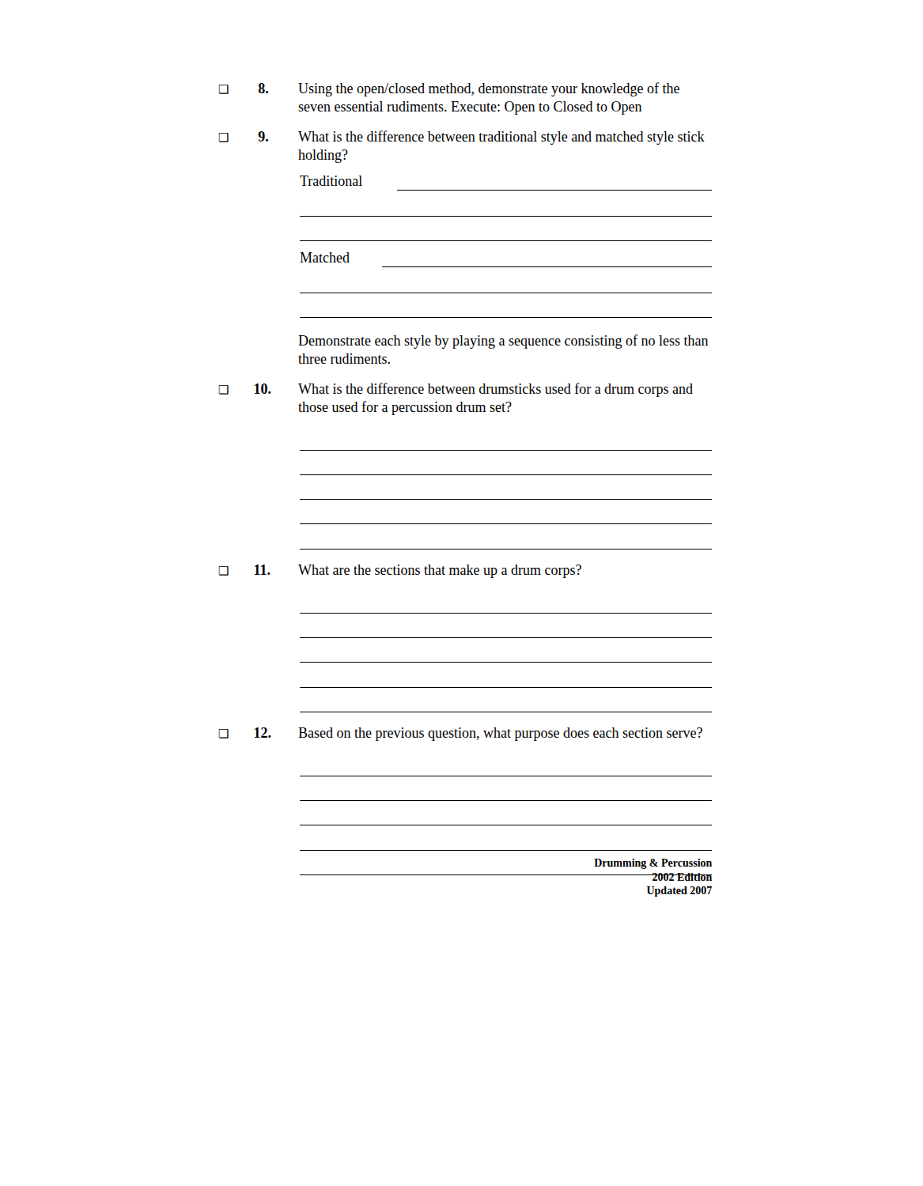8. Using the open/closed method, demonstrate your knowledge of the seven essential rudiments. Execute: Open to Closed to Open
9. What is the difference between traditional style and matched style stick holding?
Traditional
Matched
Demonstrate each style by playing a sequence consisting of no less than three rudiments.
10. What is the difference between drumsticks used for a drum corps and those used for a percussion drum set?
11. What are the sections that make up a drum corps?
12. Based on the previous question, what purpose does each section serve?
Drumming & Percussion
2002 Edition
Updated 2007